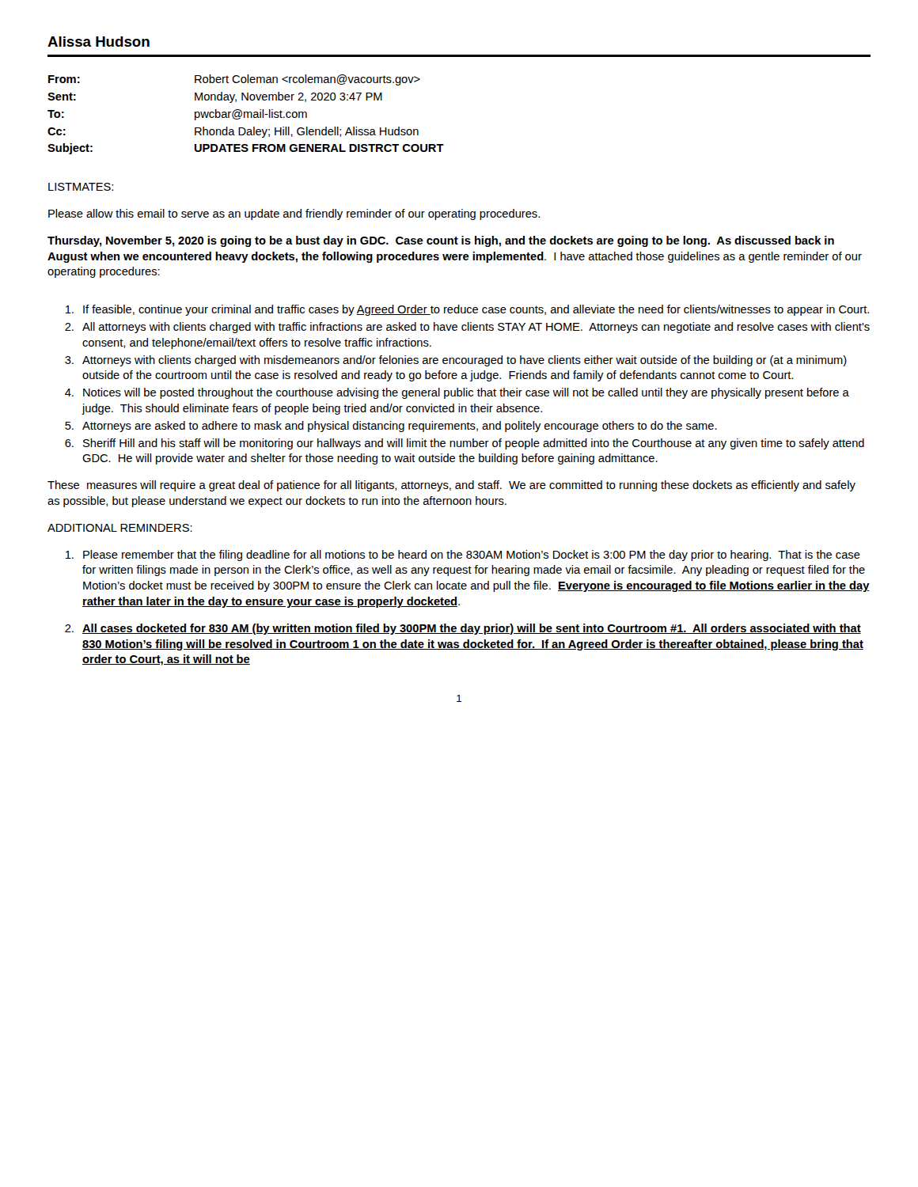Alissa Hudson
| From: | Robert Coleman <rcoleman@vacourts.gov> |
| Sent: | Monday, November 2, 2020 3:47 PM |
| To: | pwcbar@mail-list.com |
| Cc: | Rhonda Daley; Hill, Glendell; Alissa Hudson |
| Subject: | UPDATES FROM GENERAL DISTRCT COURT |
LISTMATES:
Please allow this email to serve as an update and friendly reminder of our operating procedures.
Thursday, November 5, 2020 is going to be a bust day in GDC. Case count is high, and the dockets are going to be long. As discussed back in August when we encountered heavy dockets, the following procedures were implemented. I have attached those guidelines as a gentle reminder of our operating procedures:
If feasible, continue your criminal and traffic cases by Agreed Order to reduce case counts, and alleviate the need for clients/witnesses to appear in Court.
All attorneys with clients charged with traffic infractions are asked to have clients STAY AT HOME. Attorneys can negotiate and resolve cases with client's consent, and telephone/email/text offers to resolve traffic infractions.
Attorneys with clients charged with misdemeanors and/or felonies are encouraged to have clients either wait outside of the building or (at a minimum) outside of the courtroom until the case is resolved and ready to go before a judge. Friends and family of defendants cannot come to Court.
Notices will be posted throughout the courthouse advising the general public that their case will not be called until they are physically present before a judge. This should eliminate fears of people being tried and/or convicted in their absence.
Attorneys are asked to adhere to mask and physical distancing requirements, and politely encourage others to do the same.
Sheriff Hill and his staff will be monitoring our hallways and will limit the number of people admitted into the Courthouse at any given time to safely attend GDC. He will provide water and shelter for those needing to wait outside the building before gaining admittance.
These measures will require a great deal of patience for all litigants, attorneys, and staff. We are committed to running these dockets as efficiently and safely as possible, but please understand we expect our dockets to run into the afternoon hours.
ADDITIONAL REMINDERS:
Please remember that the filing deadline for all motions to be heard on the 830AM Motion’s Docket is 3:00 PM the day prior to hearing. That is the case for written filings made in person in the Clerk’s office, as well as any request for hearing made via email or facsimile. Any pleading or request filed for the Motion’s docket must be received by 300PM to ensure the Clerk can locate and pull the file. Everyone is encouraged to file Motions earlier in the day rather than later in the day to ensure your case is properly docketed.
All cases docketed for 830 AM (by written motion filed by 300PM the day prior) will be sent into Courtroom #1. All orders associated with that 830 Motion’s filing will be resolved in Courtroom 1 on the date it was docketed for. If an Agreed Order is thereafter obtained, please bring that order to Court, as it will not be
1